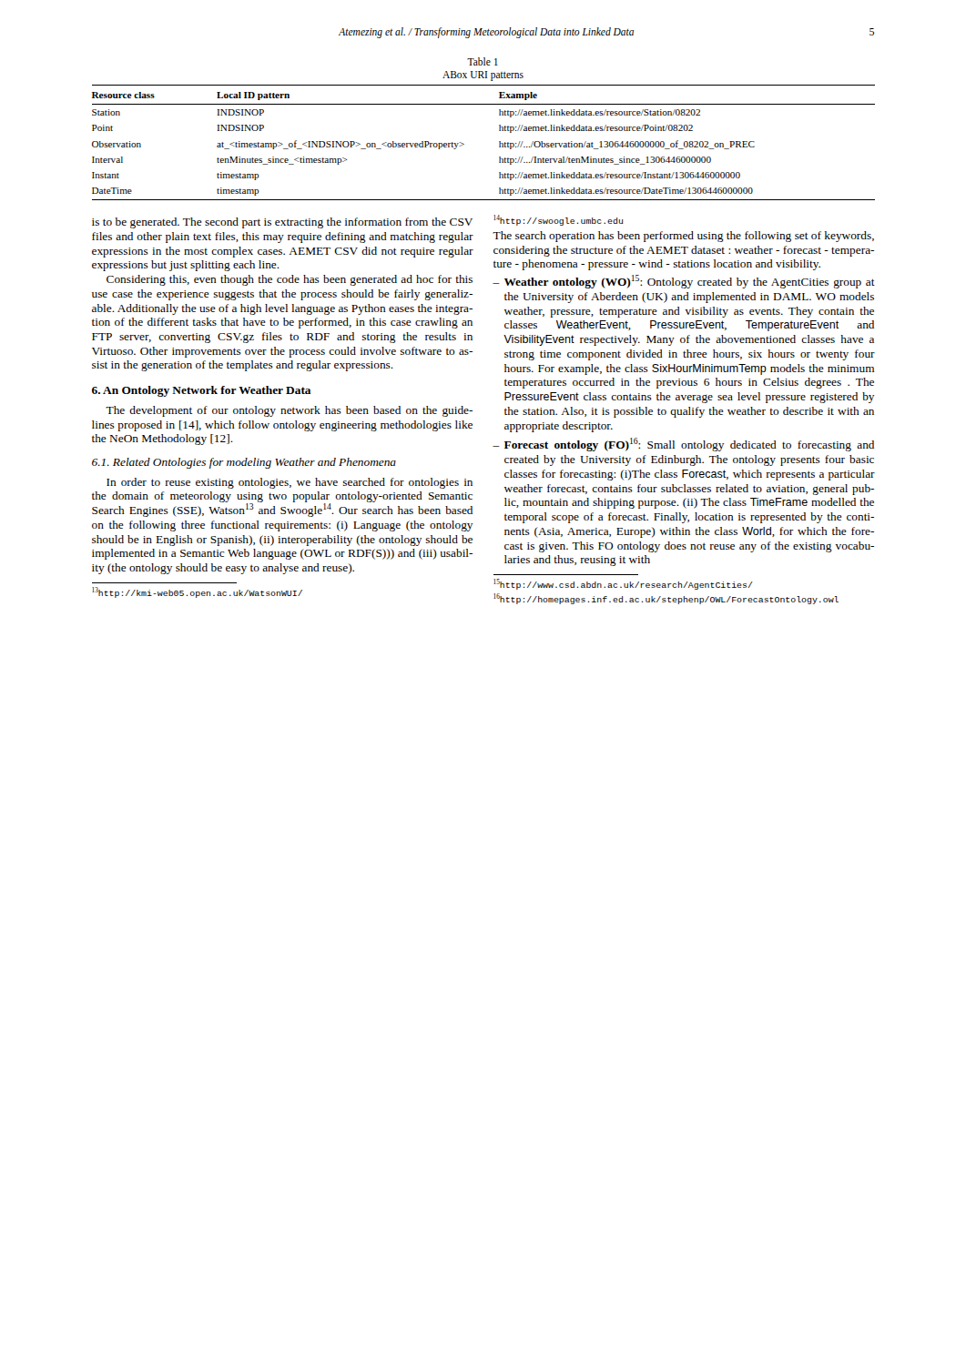Atemezing et al. / Transforming Meteorological Data into Linked Data 5
Table 1 ABox URI patterns
| Resource class | Local ID pattern | Example |
| --- | --- | --- |
| Station | INDSINOP | http://aemet.linkeddata.es/resource/Station/08202 |
| Point | INDSINOP | http://aemet.linkeddata.es/resource/Point/08202 |
| Observation | at_<timestamp>_of_<INDSINOP>_on_<observedProperty> | http://.../Observation/at_1306446000000_of_08202_on_PREC |
| Interval | tenMinutes_since_<timestamp> | http://.../Interval/tenMinutes_since_1306446000000 |
| Instant | timestamp | http://aemet.linkeddata.es/resource/Instant/1306446000000 |
| DateTime | timestamp | http://aemet.linkeddata.es/resource/DateTime/1306446000000 |
is to be generated. The second part is extracting the information from the CSV files and other plain text files, this may require defining and matching regular expressions in the most complex cases. AEMET CSV did not require regular expressions but just splitting each line.
Considering this, even though the code has been generated ad hoc for this use case the experience suggests that the process should be fairly generalizable. Additionally the use of a high level language as Python eases the integration of the different tasks that have to be performed, in this case crawling an FTP server, converting CSV.gz files to RDF and storing the results in Virtuoso. Other improvements over the process could involve software to assist in the generation of the templates and regular expressions.
6. An Ontology Network for Weather Data
The development of our ontology network has been based on the guidelines proposed in [14], which follow ontology engineering methodologies like the NeOn Methodology [12].
6.1. Related Ontologies for modeling Weather and Phenomena
In order to reuse existing ontologies, we have searched for ontologies in the domain of meteorology using two popular ontology-oriented Semantic Search Engines (SSE), Watson13 and Swoogle14. Our search has been based on the following three functional requirements: (i) Language (the ontology should be in English or Spanish), (ii) interoperability (the ontology should be implemented in a Semantic Web language (OWL or RDF(S))) and (iii) usability (the ontology should be easy to analyse and reuse).
13http://kmi-web05.open.ac.uk/WatsonWUI/
14http://swoogle.umbc.edu
The search operation has been performed using the following set of keywords, considering the structure of the AEMET dataset : weather - forecast - temperature - phenomena - pressure - wind - stations location and visibility.
Weather ontology (WO)15: Ontology created by the AgentCities group at the University of Aberdeen (UK) and implemented in DAML. WO models weather, pressure, temperature and visibility as events. They contain the classes WeatherEvent, PressureEvent, TemperatureEvent and VisibilityEvent respectively. Many of the abovementioned classes have a strong time component divided in three hours, six hours or twenty four hours. For example, the class SixHourMinimumTemp models the minimum temperatures occurred in the previous 6 hours in Celsius degrees . The PressureEvent class contains the average sea level pressure registered by the station. Also, it is possible to qualify the weather to describe it with an appropriate descriptor.
Forecast ontology (FO)16: Small ontology dedicated to forecasting and created by the University of Edinburgh. The ontology presents four basic classes for forecasting: (i)The class Forecast, which represents a particular weather forecast, contains four subclasses related to aviation, general public, mountain and shipping purpose. (ii) The class TimeFrame modelled the temporal scope of a forecast. Finally, location is represented by the continents (Asia, America, Europe) within the class World, for which the forecast is given. This FO ontology does not reuse any of the existing vocabularies and thus, reusing it with
15http://www.csd.abdn.ac.uk/research/AgentCities/
16http://homepages.inf.ed.ac.uk/stephenp/OWL/ForecastOntology.owl